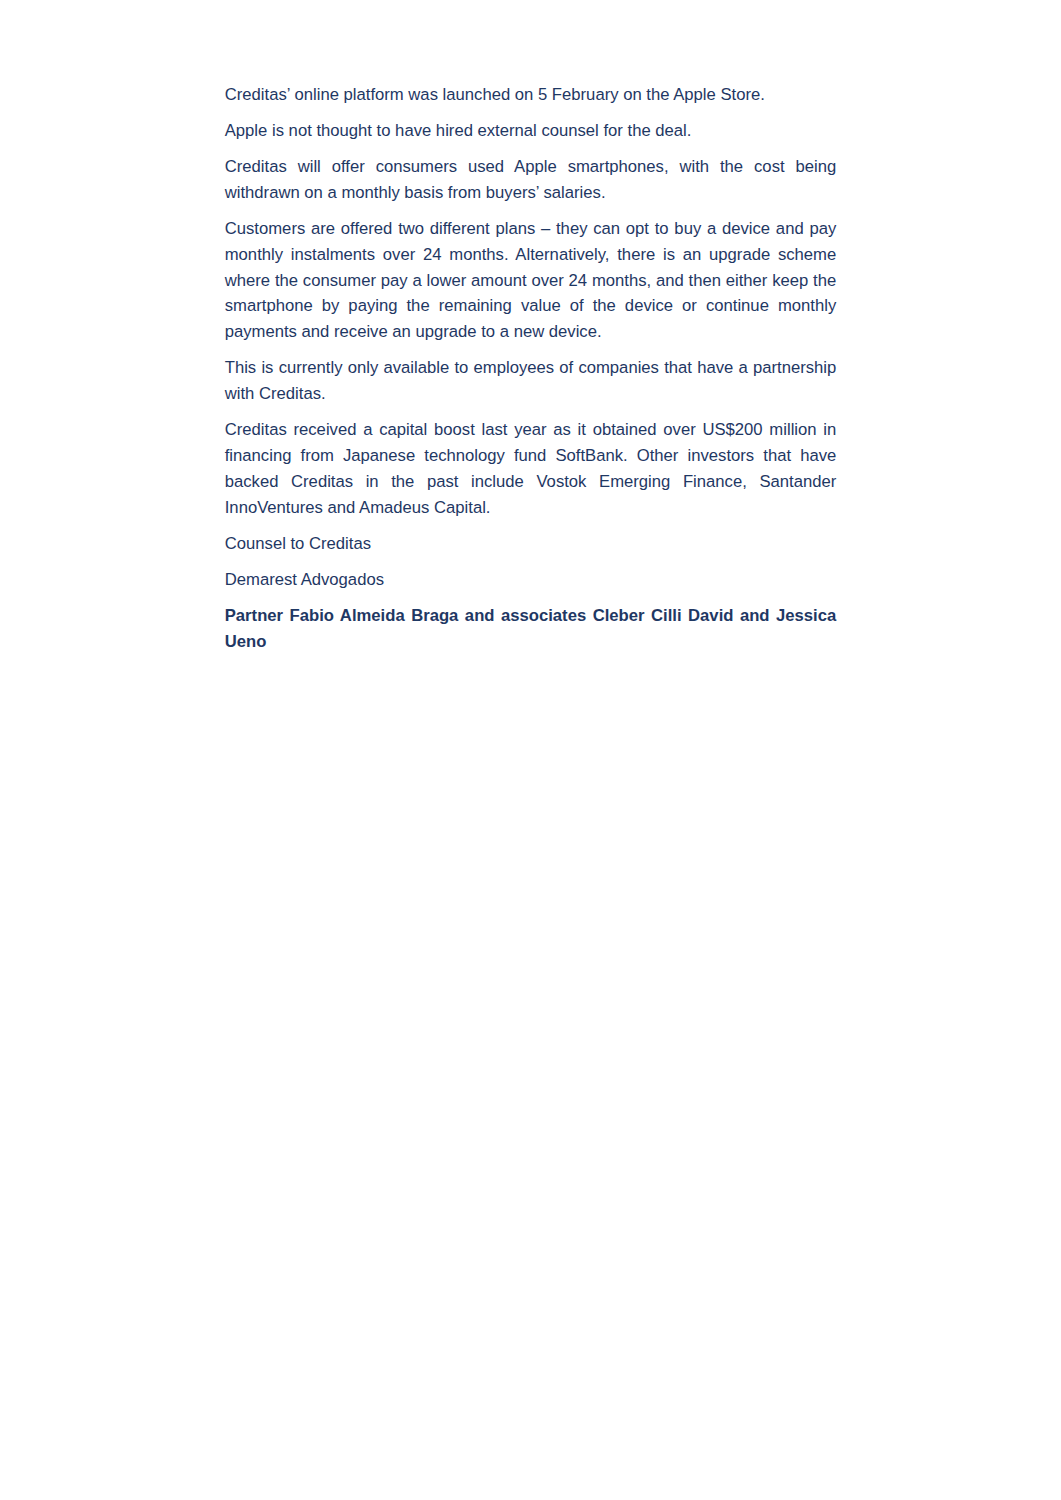Creditas’ online platform was launched on 5 February on the Apple Store.
Apple is not thought to have hired external counsel for the deal.
Creditas will offer consumers used Apple smartphones, with the cost being withdrawn on a monthly basis from buyers’ salaries.
Customers are offered two different plans – they can opt to buy a device and pay monthly instalments over 24 months. Alternatively, there is an upgrade scheme where the consumer pay a lower amount over 24 months, and then either keep the smartphone by paying the remaining value of the device or continue monthly payments and receive an upgrade to a new device.
This is currently only available to employees of companies that have a partnership with Creditas.
Creditas received a capital boost last year as it obtained over US$200 million in financing from Japanese technology fund SoftBank. Other investors that have backed Creditas in the past include Vostok Emerging Finance, Santander InnoVentures and Amadeus Capital.
Counsel to Creditas
Demarest Advogados
Partner Fabio Almeida Braga and associates Cleber Cilli David and Jessica Ueno